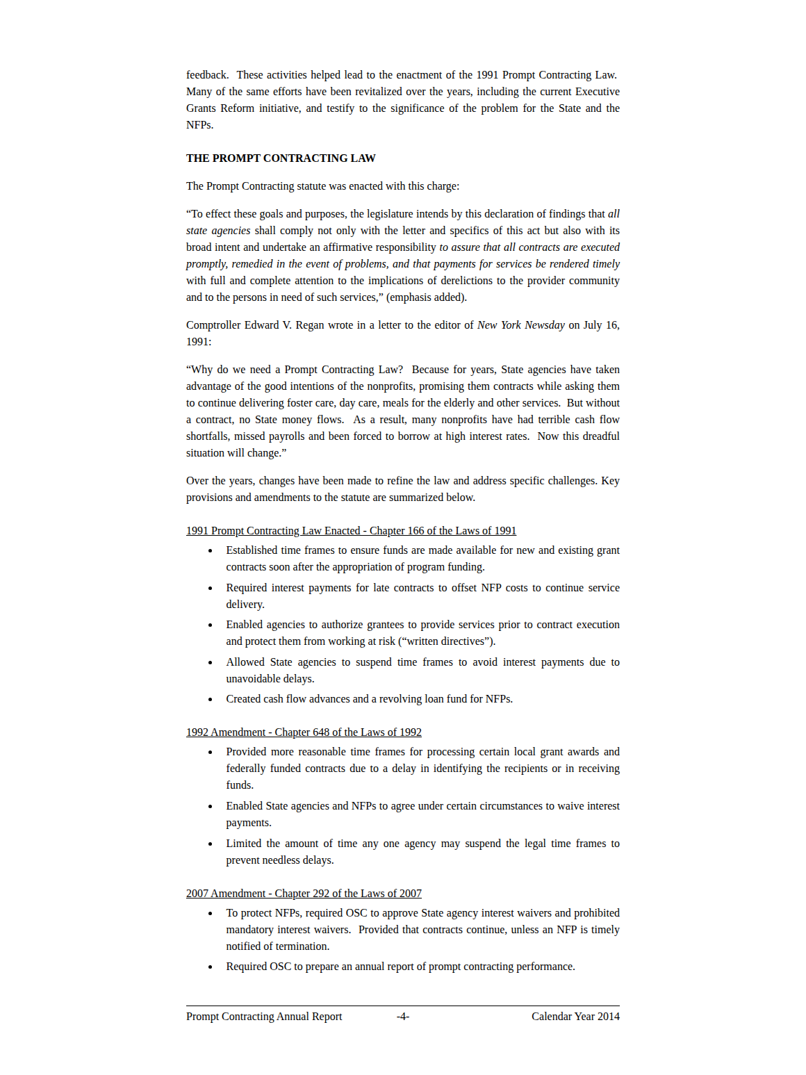feedback. These activities helped lead to the enactment of the 1991 Prompt Contracting Law. Many of the same efforts have been revitalized over the years, including the current Executive Grants Reform initiative, and testify to the significance of the problem for the State and the NFPs.
THE PROMPT CONTRACTING LAW
The Prompt Contracting statute was enacted with this charge:
“To effect these goals and purposes, the legislature intends by this declaration of findings that all state agencies shall comply not only with the letter and specifics of this act but also with its broad intent and undertake an affirmative responsibility to assure that all contracts are executed promptly, remedied in the event of problems, and that payments for services be rendered timely with full and complete attention to the implications of derelictions to the provider community and to the persons in need of such services,” (emphasis added).
Comptroller Edward V. Regan wrote in a letter to the editor of New York Newsday on July 16, 1991:
“Why do we need a Prompt Contracting Law? Because for years, State agencies have taken advantage of the good intentions of the nonprofits, promising them contracts while asking them to continue delivering foster care, day care, meals for the elderly and other services. But without a contract, no State money flows. As a result, many nonprofits have had terrible cash flow shortfalls, missed payrolls and been forced to borrow at high interest rates. Now this dreadful situation will change.”
Over the years, changes have been made to refine the law and address specific challenges. Key provisions and amendments to the statute are summarized below.
1991 Prompt Contracting Law Enacted - Chapter 166 of the Laws of 1991
Established time frames to ensure funds are made available for new and existing grant contracts soon after the appropriation of program funding.
Required interest payments for late contracts to offset NFP costs to continue service delivery.
Enabled agencies to authorize grantees to provide services prior to contract execution and protect them from working at risk (“written directives”).
Allowed State agencies to suspend time frames to avoid interest payments due to unavoidable delays.
Created cash flow advances and a revolving loan fund for NFPs.
1992 Amendment - Chapter 648 of the Laws of 1992
Provided more reasonable time frames for processing certain local grant awards and federally funded contracts due to a delay in identifying the recipients or in receiving funds.
Enabled State agencies and NFPs to agree under certain circumstances to waive interest payments.
Limited the amount of time any one agency may suspend the legal time frames to prevent needless delays.
2007 Amendment - Chapter 292 of the Laws of 2007
To protect NFPs, required OSC to approve State agency interest waivers and prohibited mandatory interest waivers. Provided that contracts continue, unless an NFP is timely notified of termination.
Required OSC to prepare an annual report of prompt contracting performance.
Prompt Contracting Annual Report
-4-
Calendar Year 2014